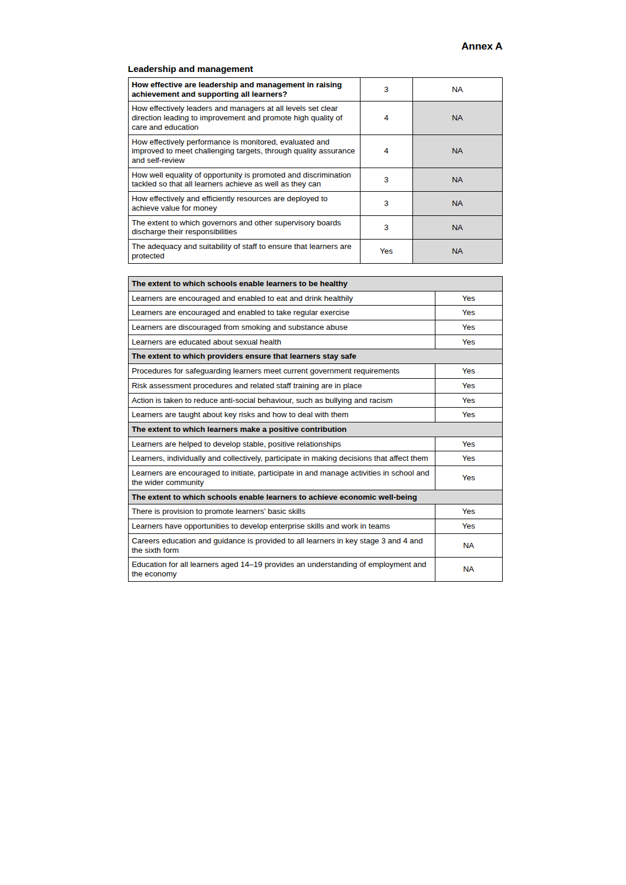Annex A
Leadership and management
| How effective are leadership and management in raising achievement and supporting all learners? | 3 | NA |
| How effectively leaders and managers at all levels set clear direction leading to improvement and promote high quality of care and education | 4 | NA |
| How effectively performance is monitored, evaluated and improved to meet challenging targets, through quality assurance and self-review | 4 | NA |
| How well equality of opportunity is promoted and discrimination tackled so that all learners achieve as well as they can | 3 | NA |
| How effectively and efficiently resources are deployed to achieve value for money | 3 | NA |
| The extent to which governors and other supervisory boards discharge their responsibilities | 3 | NA |
| The adequacy and suitability of staff to ensure that learners are protected | Yes | NA |
| The extent to which schools enable learners to be healthy |
| Learners are encouraged and enabled to eat and drink healthily | Yes |
| Learners are encouraged and enabled to take regular exercise | Yes |
| Learners are discouraged from smoking and substance abuse | Yes |
| Learners are educated about sexual health | Yes |
| The extent to which providers ensure that learners stay safe |
| Procedures for safeguarding learners meet current government requirements | Yes |
| Risk assessment procedures and related staff training are in place | Yes |
| Action is taken to reduce anti-social behaviour, such as bullying and racism | Yes |
| Learners are taught about key risks and how to deal with them | Yes |
| The extent to which learners make a positive contribution |
| Learners are helped to develop stable, positive relationships | Yes |
| Learners, individually and collectively, participate in making decisions that affect them | Yes |
| Learners are encouraged to initiate, participate in and manage activities in school and the wider community | Yes |
| The extent to which schools enable learners to achieve economic well-being |
| There is provision to promote learners’ basic skills | Yes |
| Learners have opportunities to develop enterprise skills and work in teams | Yes |
| Careers education and guidance is provided to all learners in key stage 3 and 4 and the sixth form | NA |
| Education for all learners aged 14–19 provides an understanding of employment and the economy | NA |